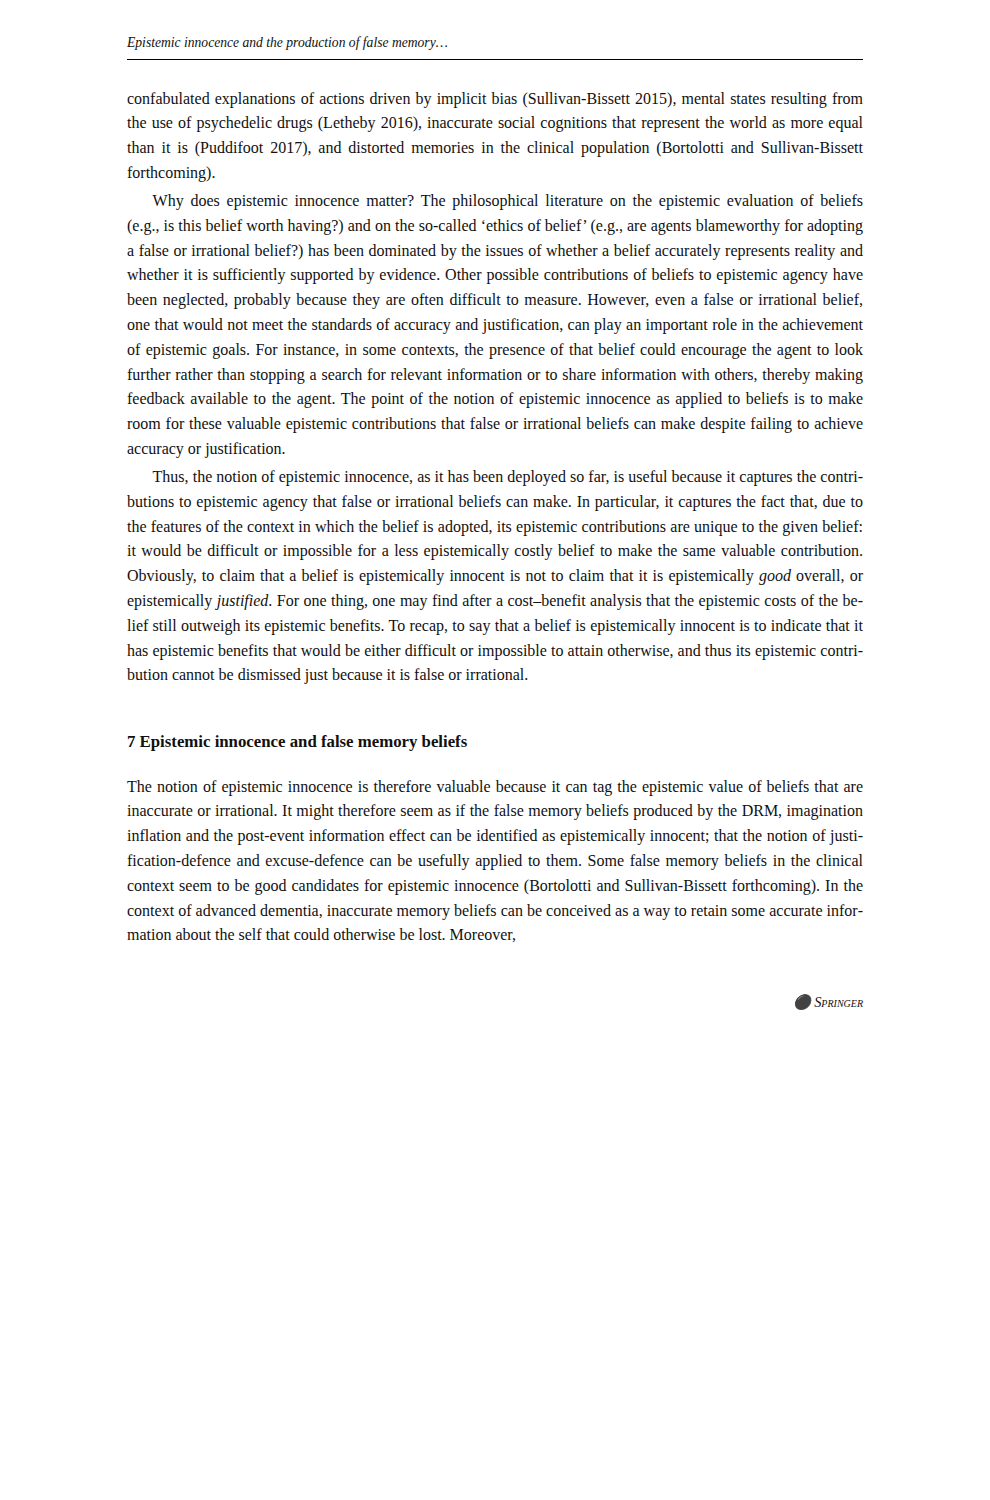Epistemic innocence and the production of false memory…
confabulated explanations of actions driven by implicit bias (Sullivan-Bissett 2015), mental states resulting from the use of psychedelic drugs (Letheby 2016), inaccurate social cognitions that represent the world as more equal than it is (Puddifoot 2017), and distorted memories in the clinical population (Bortolotti and Sullivan-Bissett forthcoming).
Why does epistemic innocence matter? The philosophical literature on the epistemic evaluation of beliefs (e.g., is this belief worth having?) and on the so-called ‘ethics of belief’ (e.g., are agents blameworthy for adopting a false or irrational belief?) has been dominated by the issues of whether a belief accurately represents reality and whether it is sufficiently supported by evidence. Other possible contributions of beliefs to epistemic agency have been neglected, probably because they are often difficult to measure. However, even a false or irrational belief, one that would not meet the standards of accuracy and justification, can play an important role in the achievement of epistemic goals. For instance, in some contexts, the presence of that belief could encourage the agent to look further rather than stopping a search for relevant information or to share information with others, thereby making feedback available to the agent. The point of the notion of epistemic innocence as applied to beliefs is to make room for these valuable epistemic contributions that false or irrational beliefs can make despite failing to achieve accuracy or justification.
Thus, the notion of epistemic innocence, as it has been deployed so far, is useful because it captures the contributions to epistemic agency that false or irrational beliefs can make. In particular, it captures the fact that, due to the features of the context in which the belief is adopted, its epistemic contributions are unique to the given belief: it would be difficult or impossible for a less epistemically costly belief to make the same valuable contribution. Obviously, to claim that a belief is epistemically innocent is not to claim that it is epistemically good overall, or epistemically justified. For one thing, one may find after a cost–benefit analysis that the epistemic costs of the belief still outweigh its epistemic benefits. To recap, to say that a belief is epistemically innocent is to indicate that it has epistemic benefits that would be either difficult or impossible to attain otherwise, and thus its epistemic contribution cannot be dismissed just because it is false or irrational.
7 Epistemic innocence and false memory beliefs
The notion of epistemic innocence is therefore valuable because it can tag the epistemic value of beliefs that are inaccurate or irrational. It might therefore seem as if the false memory beliefs produced by the DRM, imagination inflation and the post-event information effect can be identified as epistemically innocent; that the notion of justification-defence and excuse-defence can be usefully applied to them. Some false memory beliefs in the clinical context seem to be good candidates for epistemic innocence (Bortolotti and Sullivan-Bissett forthcoming). In the context of advanced dementia, inaccurate memory beliefs can be conceived as a way to retain some accurate information about the self that could otherwise be lost. Moreover,
⚫ Springer